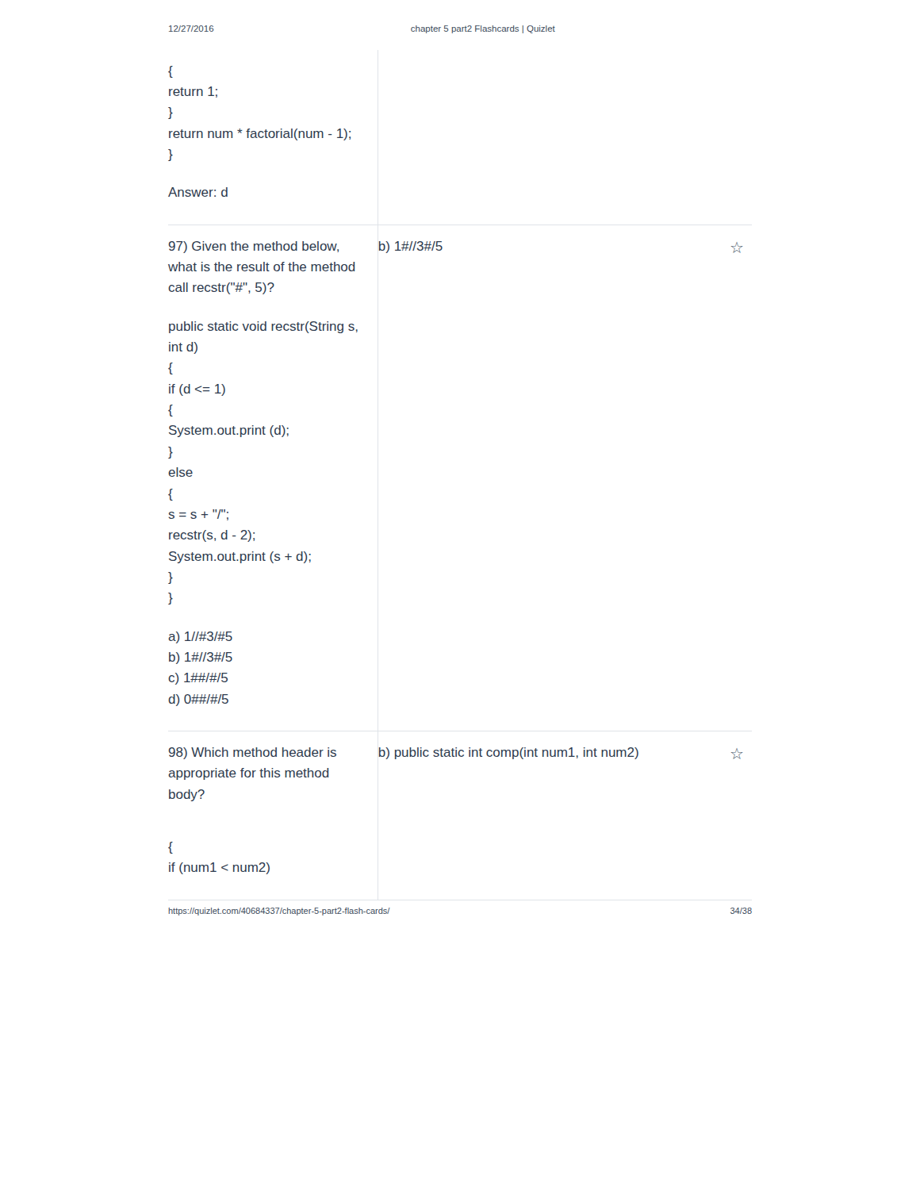12/27/2016 chapter 5 part2 Flashcards | Quizlet
| { return 1; } return num * factorial(num - 1); } Answer: d | | |
| 97) Given the method below, what is the result of the method call recstr("#", 5)? public static void recstr(String s, int d) { if (d <= 1) { System.out.print (d); } else { s = s + "/"; recstr(s, d - 2); System.out.print (s + d); } } a) 1//#3/#5 b) 1#//3#/5 c) 1##/#/5 d) 0##/#/5 | b) 1#//3#/5 | ☆ |
| 98) Which method header is appropriate for this method body? { if (num1 < num2) | b) public static int comp(int num1, int num2) | ☆ |
https://quizlet.com/40684337/chapter-5-part2-flash-cards/ 34/38